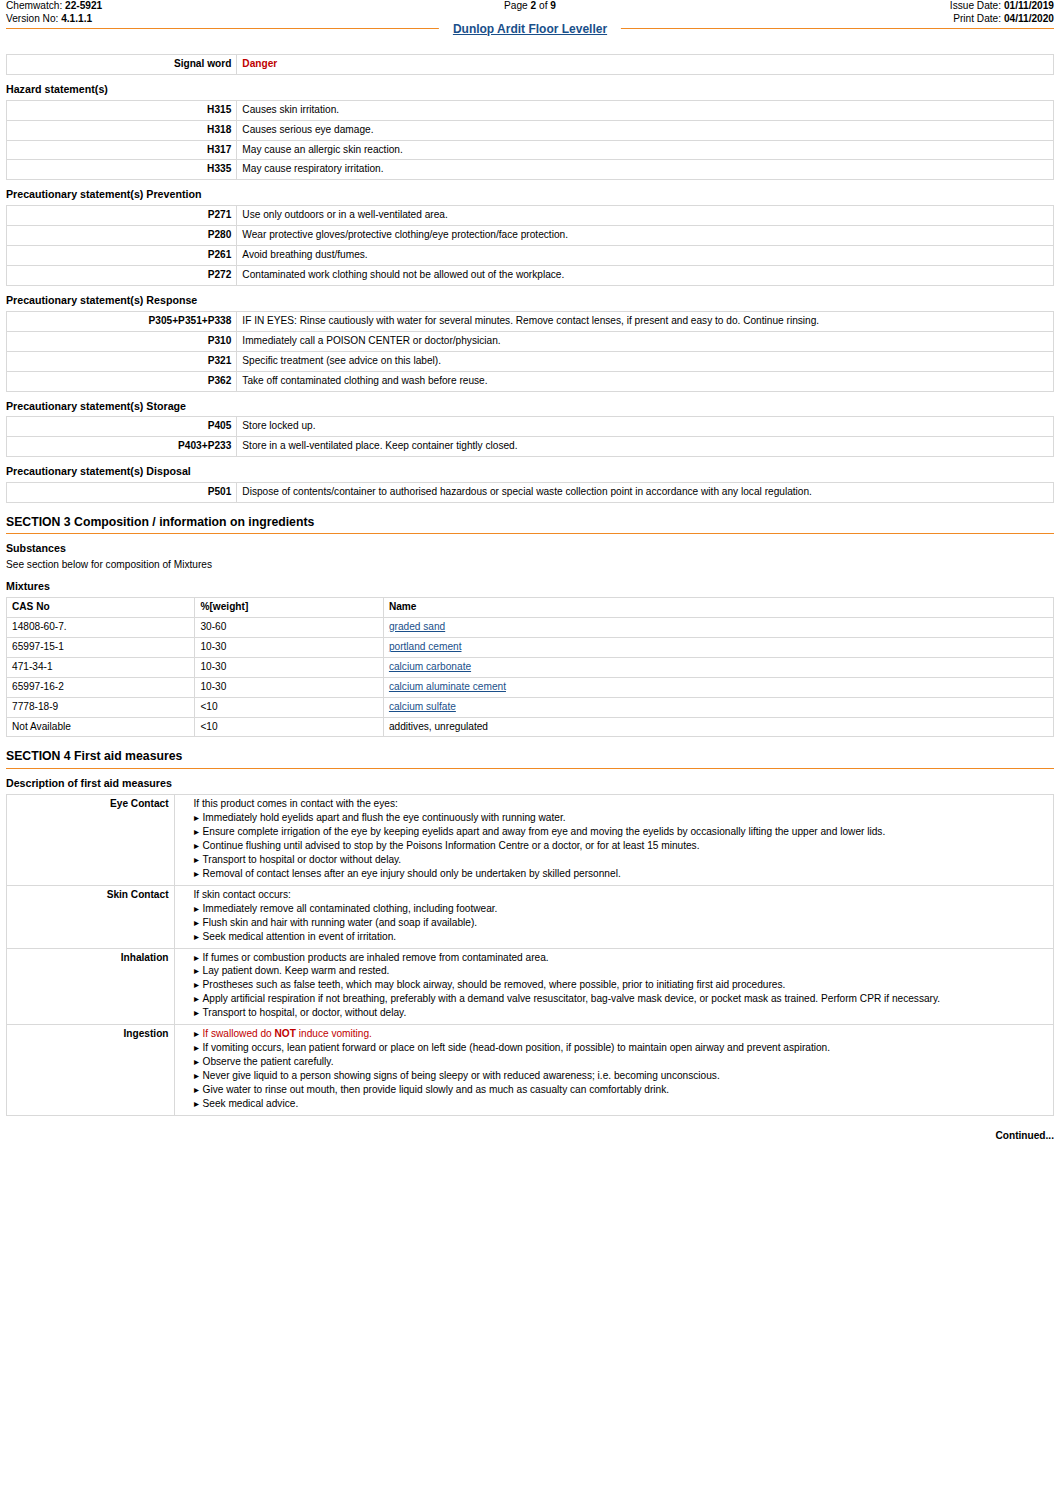Chemwatch: 22-5921
Version No: 4.1.1.1
Page 2 of 9
Issue Date: 01/11/2019
Print Date: 04/11/2020
Dunlop Ardit Floor Leveller
| Signal word | Danger |
Hazard statement(s)
| H315 | Causes skin irritation. |
| H318 | Causes serious eye damage. |
| H317 | May cause an allergic skin reaction. |
| H335 | May cause respiratory irritation. |
Precautionary statement(s) Prevention
| P271 | Use only outdoors or in a well-ventilated area. |
| P280 | Wear protective gloves/protective clothing/eye protection/face protection. |
| P261 | Avoid breathing dust/fumes. |
| P272 | Contaminated work clothing should not be allowed out of the workplace. |
Precautionary statement(s) Response
| P305+P351+P338 | IF IN EYES: Rinse cautiously with water for several minutes. Remove contact lenses, if present and easy to do. Continue rinsing. |
| P310 | Immediately call a POISON CENTER or doctor/physician. |
| P321 | Specific treatment (see advice on this label). |
| P362 | Take off contaminated clothing and wash before reuse. |
Precautionary statement(s) Storage
| P405 | Store locked up. |
| P403+P233 | Store in a well-ventilated place. Keep container tightly closed. |
Precautionary statement(s) Disposal
| P501 | Dispose of contents/container to authorised hazardous or special waste collection point in accordance with any local regulation. |
SECTION 3 Composition / information on ingredients
Substances
See section below for composition of Mixtures
Mixtures
| CAS No | %[weight] | Name |
| --- | --- | --- |
| 14808-60-7. | 30-60 | graded sand |
| 65997-15-1 | 10-30 | portland cement |
| 471-34-1 | 10-30 | calcium carbonate |
| 65997-16-2 | 10-30 | calcium aluminate cement |
| 7778-18-9 | <10 | calcium sulfate |
| Not Available | <10 | additives, unregulated |
SECTION 4 First aid measures
Description of first aid measures
| Eye Contact | If this product comes in contact with the eyes: Immediately hold eyelids apart and flush the eye continuously with running water. Ensure complete irrigation of the eye by keeping eyelids apart and away from eye and moving the eyelids by occasionally lifting the upper and lower lids. Continue flushing until advised to stop by the Poisons Information Centre or a doctor, or for at least 15 minutes. Transport to hospital or doctor without delay. Removal of contact lenses after an eye injury should only be undertaken by skilled personnel. |
| Skin Contact | If skin contact occurs: Immediately remove all contaminated clothing, including footwear. Flush skin and hair with running water (and soap if available). Seek medical attention in event of irritation. |
| Inhalation | If fumes or combustion products are inhaled remove from contaminated area. Lay patient down. Keep warm and rested. Prostheses such as false teeth, which may block airway, should be removed, where possible, prior to initiating first aid procedures. Apply artificial respiration if not breathing, preferably with a demand valve resuscitator, bag-valve mask device, or pocket mask as trained. Perform CPR if necessary. Transport to hospital, or doctor, without delay. |
| Ingestion | If swallowed do NOT induce vomiting. If vomiting occurs, lean patient forward or place on left side (head-down position, if possible) to maintain open airway and prevent aspiration. Observe the patient carefully. Never give liquid to a person showing signs of being sleepy or with reduced awareness; i.e. becoming unconscious. Give water to rinse out mouth, then provide liquid slowly and as much as casualty can comfortably drink. Seek medical advice. |
Continued...